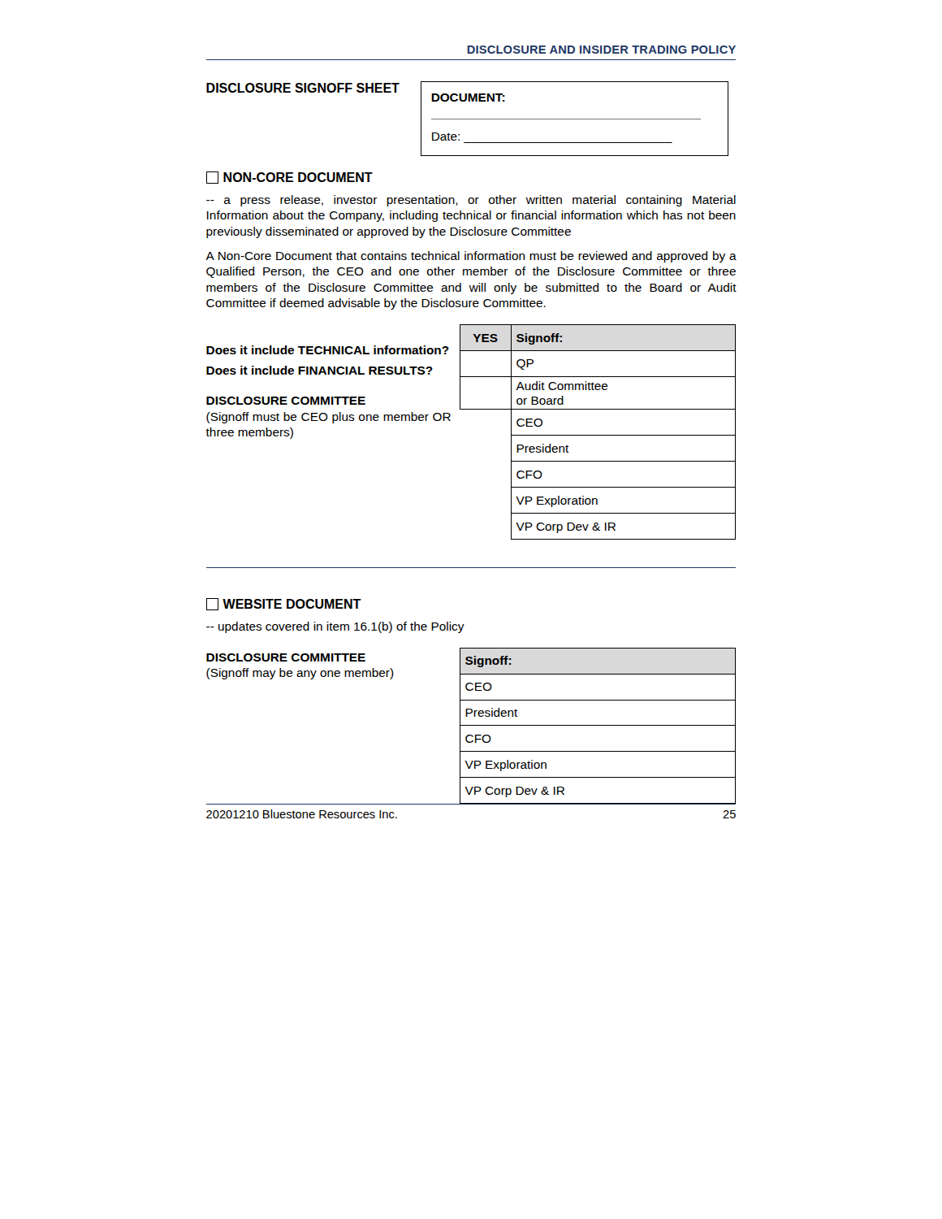DISCLOSURE AND INSIDER TRADING POLICY
DISCLOSURE SIGNOFF SHEET
DOCUMENT:
_______________________________________
Date: ______________________________
NON-CORE DOCUMENT
-- a press release, investor presentation, or other written material containing Material Information about the Company, including technical or financial information which has not been previously disseminated or approved by the Disclosure Committee
A Non-Core Document that contains technical information must be reviewed and approved by a Qualified Person, the CEO and one other member of the Disclosure Committee or three members of the Disclosure Committee and will only be submitted to the Board or Audit Committee if deemed advisable by the Disclosure Committee.
Does it include TECHNICAL information?
Does it include FINANCIAL RESULTS?
DISCLOSURE COMMITTEE
(Signoff must be CEO plus one member OR three members)
| YES | Signoff: |
| --- | --- |
| | QP |
| | Audit Committee or Board |
| | CEO |
| | President |
| | CFO |
| | VP Exploration |
| | VP Corp Dev & IR |
WEBSITE DOCUMENT
-- updates covered in item 16.1(b) of the Policy
DISCLOSURE COMMITTEE
(Signoff may be any one member)
| Signoff: |
| --- |
| CEO |
| President |
| CFO |
| VP Exploration |
| VP Corp Dev & IR |
20201210 Bluestone Resources Inc.
25